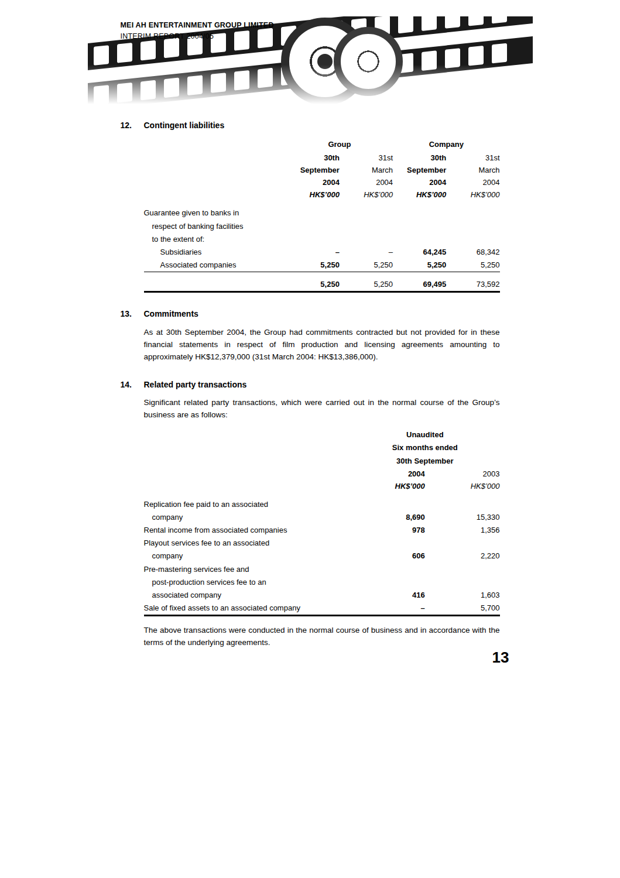MEI AH ENTERTAINMENT GROUP LIMITED
INTERIM REPORT 2004/05
12. Contingent liabilities
| | Group | Company |
| --- | --- | --- |
| | 30th | 31st | 30th | 31st |
| | September | March | September | March |
| | 2004 | 2004 | 2004 | 2004 |
| | HK$’000 | HK$’000 | HK$’000 | HK$’000 |
| Guarantee given to banks in | |
| respect of banking facilities | |
| to the extent of: | |
| Subsidiaries | – | – | 64,245 | 68,342 |
| Associated companies | 5,250 | 5,250 | 5,250 | 5,250 |
| | 5,250 | 5,250 | 69,495 | 73,592 |
13. Commitments
As at 30th September 2004, the Group had commitments contracted but not provided for in these financial statements in respect of film production and licensing agreements amounting to approximately HK$12,379,000 (31st March 2004: HK$13,386,000).
14. Related party transactions
Significant related party transactions, which were carried out in the normal course of the Group’s business are as follows:
| | Unaudited |
| | Six months ended |
| | 30th September |
| | 2004 | 2003 |
| | HK$’000 | HK$’000 |
| Replication fee paid to an associated | |
| company | 8,690 | 15,330 |
| Rental income from associated companies | 978 | 1,356 |
| Playout services fee to an associated | |
| company | 606 | 2,220 |
| Pre-mastering services fee and | |
| post-production services fee to an | |
| associated company | 416 | 1,603 |
| Sale of fixed assets to an associated company | – | 5,700 |
The above transactions were conducted in the normal course of business and in accordance with the terms of the underlying agreements.
13